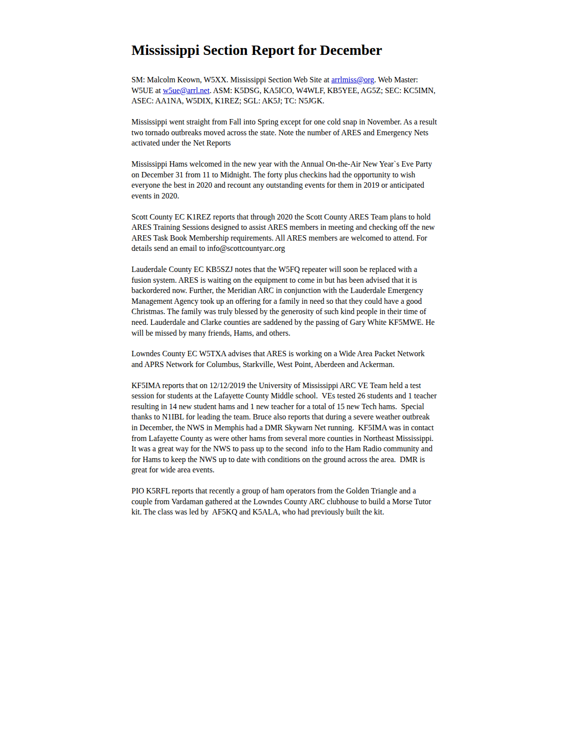Mississippi Section Report for December
SM: Malcolm Keown, W5XX. Mississippi Section Web Site at arrlmiss@org. Web Master: W5UE at w5ue@arrl.net. ASM: K5DSG, KA5ICO, W4WLF, KB5YEE, AG5Z; SEC: KC5IMN, ASEC: AA1NA, W5DIX, K1REZ; SGL: AK5J; TC: N5JGK.
Mississippi went straight from Fall into Spring except for one cold snap in November. As a result two tornado outbreaks moved across the state. Note the number of ARES and Emergency Nets activated under the Net Reports
Mississippi Hams welcomed in the new year with the Annual On-the-Air New Year`s Eve Party on December 31 from 11 to Midnight. The forty plus checkins had the opportunity to wish everyone the best in 2020 and recount any outstanding events for them in 2019 or anticipated events in 2020.
Scott County EC K1REZ reports that through 2020 the Scott County ARES Team plans to hold ARES Training Sessions designed to assist ARES members in meeting and checking off the new ARES Task Book Membership requirements. All ARES members are welcomed to attend. For details send an email to info@scottcountyarc.org
Lauderdale County EC KB5SZJ notes that the W5FQ repeater will soon be replaced with a fusion system. ARES is waiting on the equipment to come in but has been advised that it is backordered now. Further, the Meridian ARC in conjunction with the Lauderdale Emergency Management Agency took up an offering for a family in need so that they could have a good Christmas. The family was truly blessed by the generosity of such kind people in their time of need. Lauderdale and Clarke counties are saddened by the passing of Gary White KF5MWE. He will be missed by many friends, Hams, and others.
Lowndes County EC W5TXA advises that ARES is working on a Wide Area Packet Network and APRS Network for Columbus, Starkville, West Point, Aberdeen and Ackerman.
KF5IMA reports that on 12/12/2019 the University of Mississippi ARC VE Team held a test session for students at the Lafayette County Middle school. VEs tested 26 students and 1 teacher resulting in 14 new student hams and 1 new teacher for a total of 15 new Tech hams. Special thanks to N1IBL for leading the team. Bruce also reports that during a severe weather outbreak in December, the NWS in Memphis had a DMR Skywarn Net running. KF5IMA was in contact from Lafayette County as were other hams from several more counties in Northeast Mississippi. It was a great way for the NWS to pass up to the second info to the Ham Radio community and for Hams to keep the NWS up to date with conditions on the ground across the area. DMR is great for wide area events.
PIO K5RFL reports that recently a group of ham operators from the Golden Triangle and a couple from Vardaman gathered at the Lowndes County ARC clubhouse to build a Morse Tutor kit. The class was led by AF5KQ and K5ALA, who had previously built the kit.